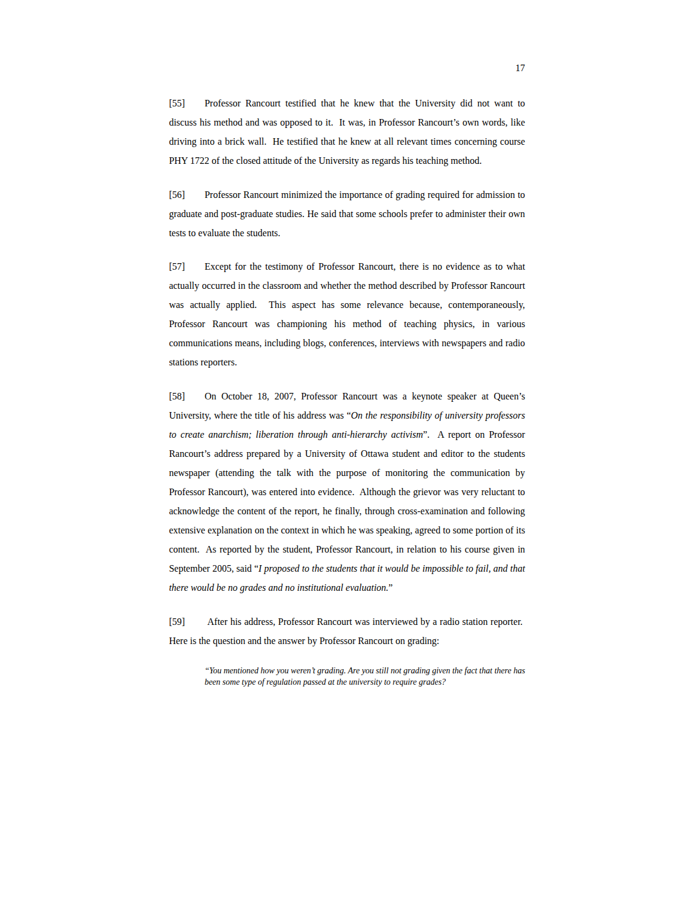17
[55] Professor Rancourt testified that he knew that the University did not want to discuss his method and was opposed to it. It was, in Professor Rancourt’s own words, like driving into a brick wall. He testified that he knew at all relevant times concerning course PHY 1722 of the closed attitude of the University as regards his teaching method.
[56] Professor Rancourt minimized the importance of grading required for admission to graduate and post-graduate studies. He said that some schools prefer to administer their own tests to evaluate the students.
[57] Except for the testimony of Professor Rancourt, there is no evidence as to what actually occurred in the classroom and whether the method described by Professor Rancourt was actually applied. This aspect has some relevance because, contemporaneously, Professor Rancourt was championing his method of teaching physics, in various communications means, including blogs, conferences, interviews with newspapers and radio stations reporters.
[58] On October 18, 2007, Professor Rancourt was a keynote speaker at Queen’s University, where the title of his address was “On the responsibility of university professors to create anarchism; liberation through anti-hierarchy activism”. A report on Professor Rancourt’s address prepared by a University of Ottawa student and editor to the students newspaper (attending the talk with the purpose of monitoring the communication by Professor Rancourt), was entered into evidence. Although the grievor was very reluctant to acknowledge the content of the report, he finally, through cross-examination and following extensive explanation on the context in which he was speaking, agreed to some portion of its content. As reported by the student, Professor Rancourt, in relation to his course given in September 2005, said “I proposed to the students that it would be impossible to fail, and that there would be no grades and no institutional evaluation.”
[59] After his address, Professor Rancourt was interviewed by a radio station reporter. Here is the question and the answer by Professor Rancourt on grading:
“You mentioned how you weren’t grading. Are you still not grading given the fact that there has been some type of regulation passed at the university to require grades?